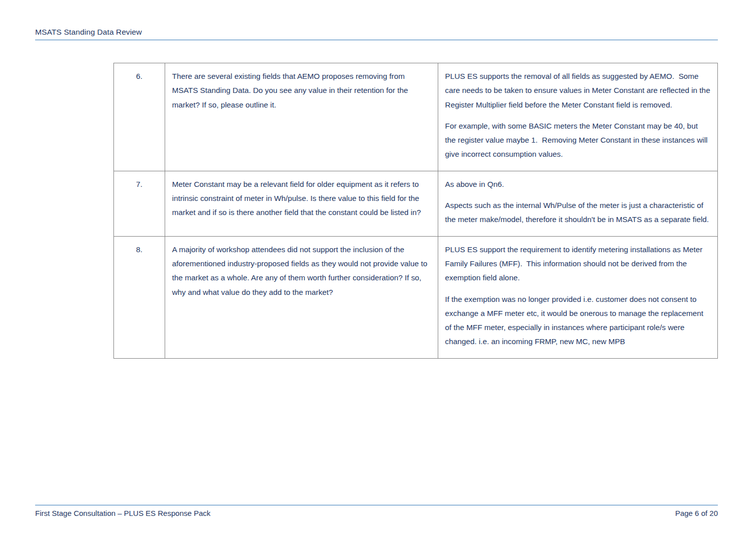MSATS Standing Data Review
| | 6. | There are several existing fields that AEMO proposes removing from MSATS Standing Data. Do you see any value in their retention for the market? If so, please outline it. | PLUS ES supports the removal of all fields as suggested by AEMO. Some care needs to be taken to ensure values in Meter Constant are reflected in the Register Multiplier field before the Meter Constant field is removed. For example, with some BASIC meters the Meter Constant may be 40, but the register value maybe 1. Removing Meter Constant in these instances will give incorrect consumption values. |
| | 7. | Meter Constant may be a relevant field for older equipment as it refers to intrinsic constraint of meter in Wh/pulse. Is there value to this field for the market and if so is there another field that the constant could be listed in? | As above in Qn6. Aspects such as the internal Wh/Pulse of the meter is just a characteristic of the meter make/model, therefore it shouldn't be in MSATS as a separate field. |
| | 8. | A majority of workshop attendees did not support the inclusion of the aforementioned industry-proposed fields as they would not provide value to the market as a whole. Are any of them worth further consideration? If so, why and what value do they add to the market? | PLUS ES support the requirement to identify metering installations as Meter Family Failures (MFF). This information should not be derived from the exemption field alone. If the exemption was no longer provided i.e. customer does not consent to exchange a MFF meter etc, it would be onerous to manage the replacement of the MFF meter, especially in instances where participant role/s were changed. i.e. an incoming FRMP, new MC, new MPB |
First Stage Consultation – PLUS ES Response Pack Page 6 of 20